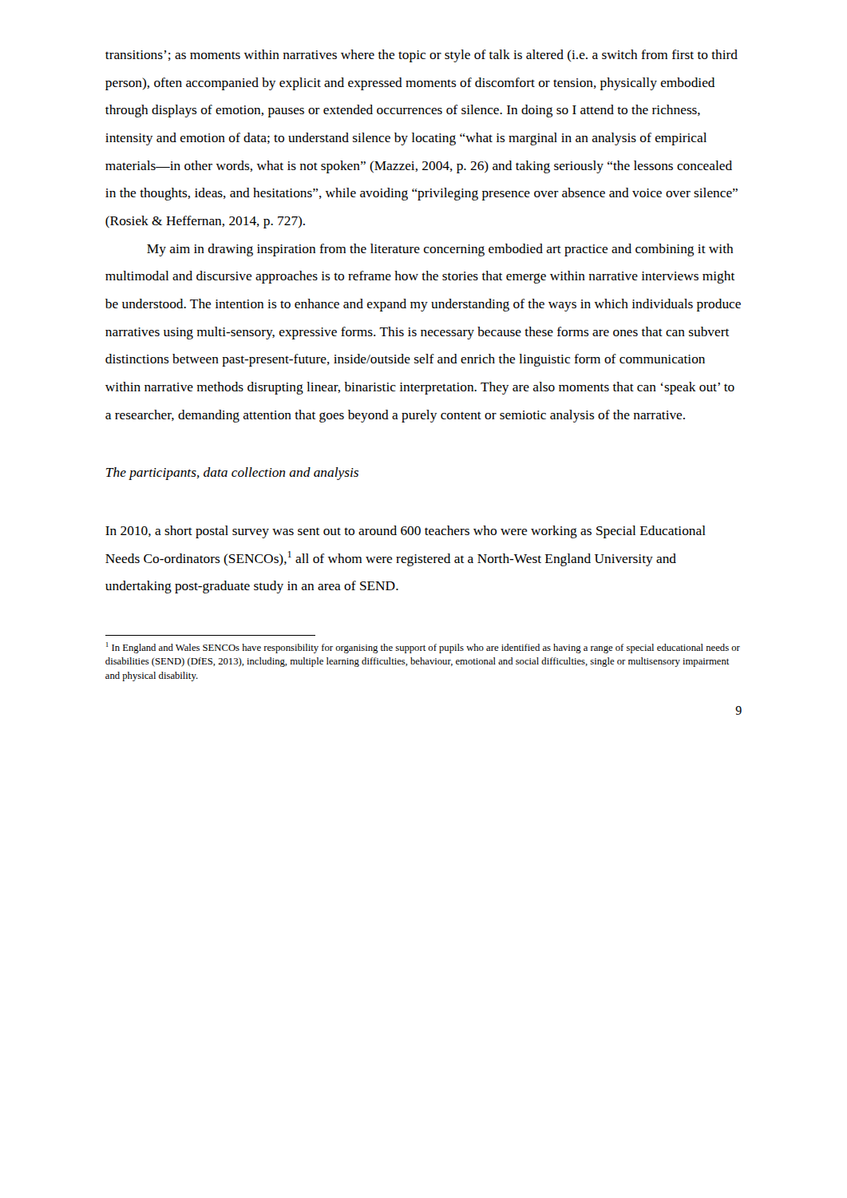transitions’; as moments within narratives where the topic or style of talk is altered (i.e. a switch from first to third person), often accompanied by explicit and expressed moments of discomfort or tension, physically embodied through displays of emotion, pauses or extended occurrences of silence. In doing so I attend to the richness, intensity and emotion of data; to understand silence by locating “what is marginal in an analysis of empirical materials—in other words, what is not spoken” (Mazzei, 2004, p. 26) and taking seriously “the lessons concealed in the thoughts, ideas, and hesitations”, while avoiding “privileging presence over absence and voice over silence” (Rosiek & Heffernan, 2014, p. 727).
My aim in drawing inspiration from the literature concerning embodied art practice and combining it with multimodal and discursive approaches is to reframe how the stories that emerge within narrative interviews might be understood. The intention is to enhance and expand my understanding of the ways in which individuals produce narratives using multi-sensory, expressive forms. This is necessary because these forms are ones that can subvert distinctions between past-present-future, inside/outside self and enrich the linguistic form of communication within narrative methods disrupting linear, binaristic interpretation. They are also moments that can ‘speak out’ to a researcher, demanding attention that goes beyond a purely content or semiotic analysis of the narrative.
The participants, data collection and analysis
In 2010, a short postal survey was sent out to around 600 teachers who were working as Special Educational Needs Co-ordinators (SENCOs),1 all of whom were registered at a North-West England University and undertaking post-graduate study in an area of SEND.
1 In England and Wales SENCOs have responsibility for organising the support of pupils who are identified as having a range of special educational needs or disabilities (SEND) (DfES, 2013), including, multiple learning difficulties, behaviour, emotional and social difficulties, single or multisensory impairment and physical disability.
9